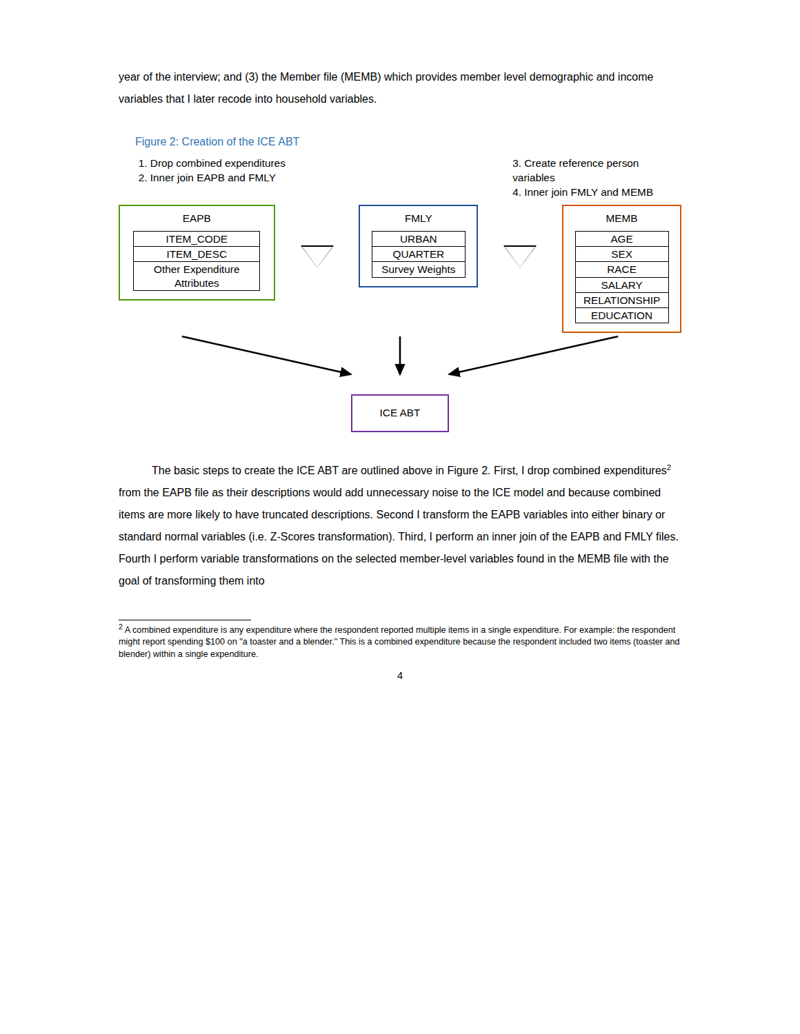year of the interview; and (3) the Member file (MEMB) which provides member level demographic and income variables that I later recode into household variables.
Figure 2: Creation of the ICE ABT
1. Drop combined expenditures
2. Inner join EAPB and FMLY
3. Create reference person variables
4. Inner join FMLY and MEMB
EAPB
ITEM_CODE
ITEM_DESC
Other Expenditure Attributes
FMLY
URBAN
QUARTER
Survey Weights
MEMB
AGE
SEX
RACE
SALARY
RELATIONSHIP
EDUCATION
ICE ABT
The basic steps to create the ICE ABT are outlined above in Figure 2. First, I drop combined expenditures2 from the EAPB file as their descriptions would add unnecessary noise to the ICE model and because combined items are more likely to have truncated descriptions. Second I transform the EAPB variables into either binary or standard normal variables (i.e. Z-Scores transformation). Third, I perform an inner join of the EAPB and FMLY files. Fourth I perform variable transformations on the selected member-level variables found in the MEMB file with the goal of transforming them into
2 A combined expenditure is any expenditure where the respondent reported multiple items in a single expenditure. For example: the respondent might report spending $100 on "a toaster and a blender." This is a combined expenditure because the respondent included two items (toaster and blender) within a single expenditure.
4